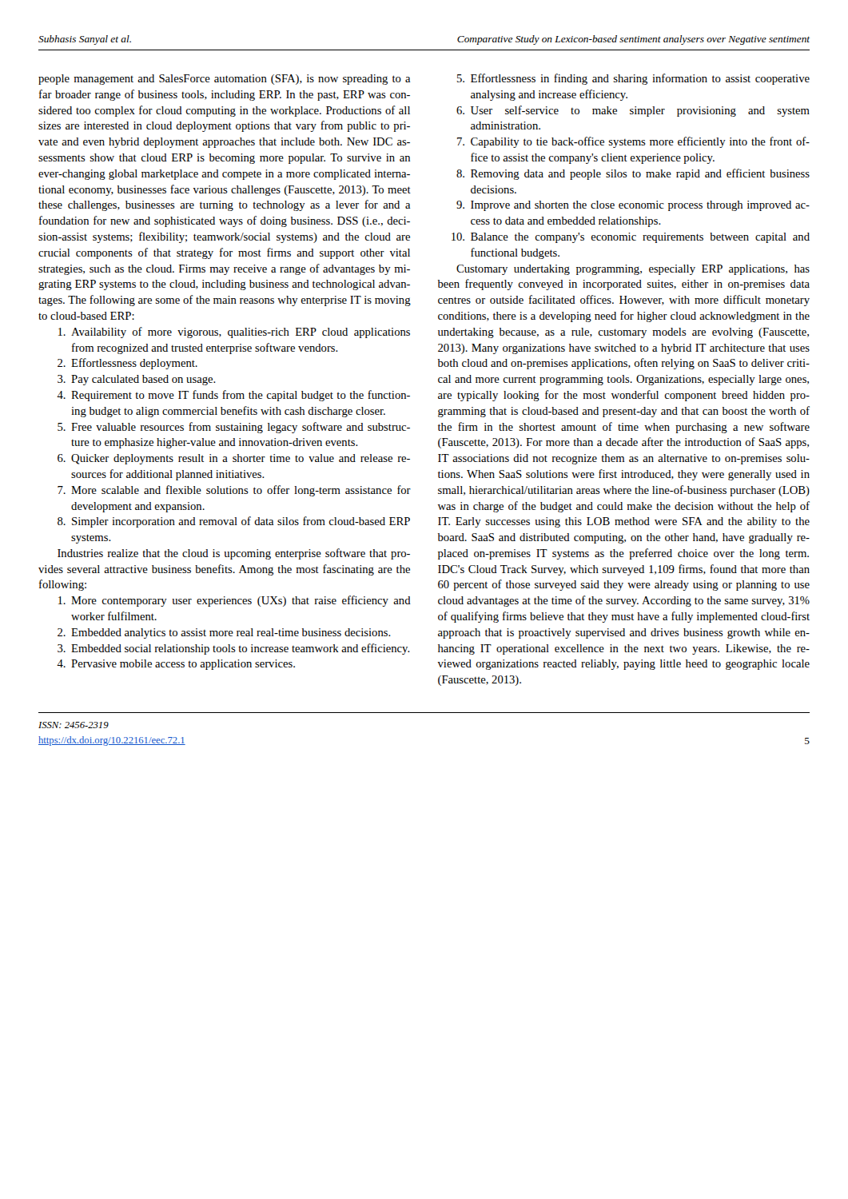Subhasis Sanyal et al.
Comparative Study on Lexicon-based sentiment analysers over Negative sentiment
people management and SalesForce automation (SFA), is now spreading to a far broader range of business tools, including ERP. In the past, ERP was considered too complex for cloud computing in the workplace. Productions of all sizes are interested in cloud deployment options that vary from public to private and even hybrid deployment approaches that include both. New IDC assessments show that cloud ERP is becoming more popular. To survive in an ever-changing global marketplace and compete in a more complicated international economy, businesses face various challenges (Fauscette, 2013). To meet these challenges, businesses are turning to technology as a lever for and a foundation for new and sophisticated ways of doing business. DSS (i.e., decision-assist systems; flexibility; teamwork/social systems) and the cloud are crucial components of that strategy for most firms and support other vital strategies, such as the cloud. Firms may receive a range of advantages by migrating ERP systems to the cloud, including business and technological advantages. The following are some of the main reasons why enterprise IT is moving to cloud-based ERP:
Availability of more vigorous, qualities-rich ERP cloud applications from recognized and trusted enterprise software vendors.
Effortlessness deployment.
Pay calculated based on usage.
Requirement to move IT funds from the capital budget to the functioning budget to align commercial benefits with cash discharge closer.
Free valuable resources from sustaining legacy software and substructure to emphasize higher-value and innovation-driven events.
Quicker deployments result in a shorter time to value and release resources for additional planned initiatives.
More scalable and flexible solutions to offer long-term assistance for development and expansion.
Simpler incorporation and removal of data silos from cloud-based ERP systems.
Industries realize that the cloud is upcoming enterprise software that provides several attractive business benefits. Among the most fascinating are the following:
More contemporary user experiences (UXs) that raise efficiency and worker fulfilment.
Embedded analytics to assist more real real-time business decisions.
Embedded social relationship tools to increase teamwork and efficiency.
Pervasive mobile access to application services.
Effortlessness in finding and sharing information to assist cooperative analysing and increase efficiency.
User self-service to make simpler provisioning and system administration.
Capability to tie back-office systems more efficiently into the front office to assist the company's client experience policy.
Removing data and people silos to make rapid and efficient business decisions.
Improve and shorten the close economic process through improved access to data and embedded relationships.
Balance the company's economic requirements between capital and functional budgets.
Customary undertaking programming, especially ERP applications, has been frequently conveyed in incorporated suites, either in on-premises data centres or outside facilitated offices. However, with more difficult monetary conditions, there is a developing need for higher cloud acknowledgment in the undertaking because, as a rule, customary models are evolving (Fauscette, 2013). Many organizations have switched to a hybrid IT architecture that uses both cloud and on-premises applications, often relying on SaaS to deliver critical and more current programming tools. Organizations, especially large ones, are typically looking for the most wonderful component breed hidden programming that is cloud-based and present-day and that can boost the worth of the firm in the shortest amount of time when purchasing a new software (Fauscette, 2013). For more than a decade after the introduction of SaaS apps, IT associations did not recognize them as an alternative to on-premises solutions. When SaaS solutions were first introduced, they were generally used in small, hierarchical/utilitarian areas where the line-of-business purchaser (LOB) was in charge of the budget and could make the decision without the help of IT. Early successes using this LOB method were SFA and the ability to the board. SaaS and distributed computing, on the other hand, have gradually replaced on-premises IT systems as the preferred choice over the long term. IDC's Cloud Track Survey, which surveyed 1,109 firms, found that more than 60 percent of those surveyed said they were already using or planning to use cloud advantages at the time of the survey. According to the same survey, 31% of qualifying firms believe that they must have a fully implemented cloud-first approach that is proactively supervised and drives business growth while enhancing IT operational excellence in the next two years. Likewise, the reviewed organizations reacted reliably, paying little heed to geographic locale (Fauscette, 2013).
ISSN: 2456-2319
https://dx.doi.org/10.22161/eec.72.1
5